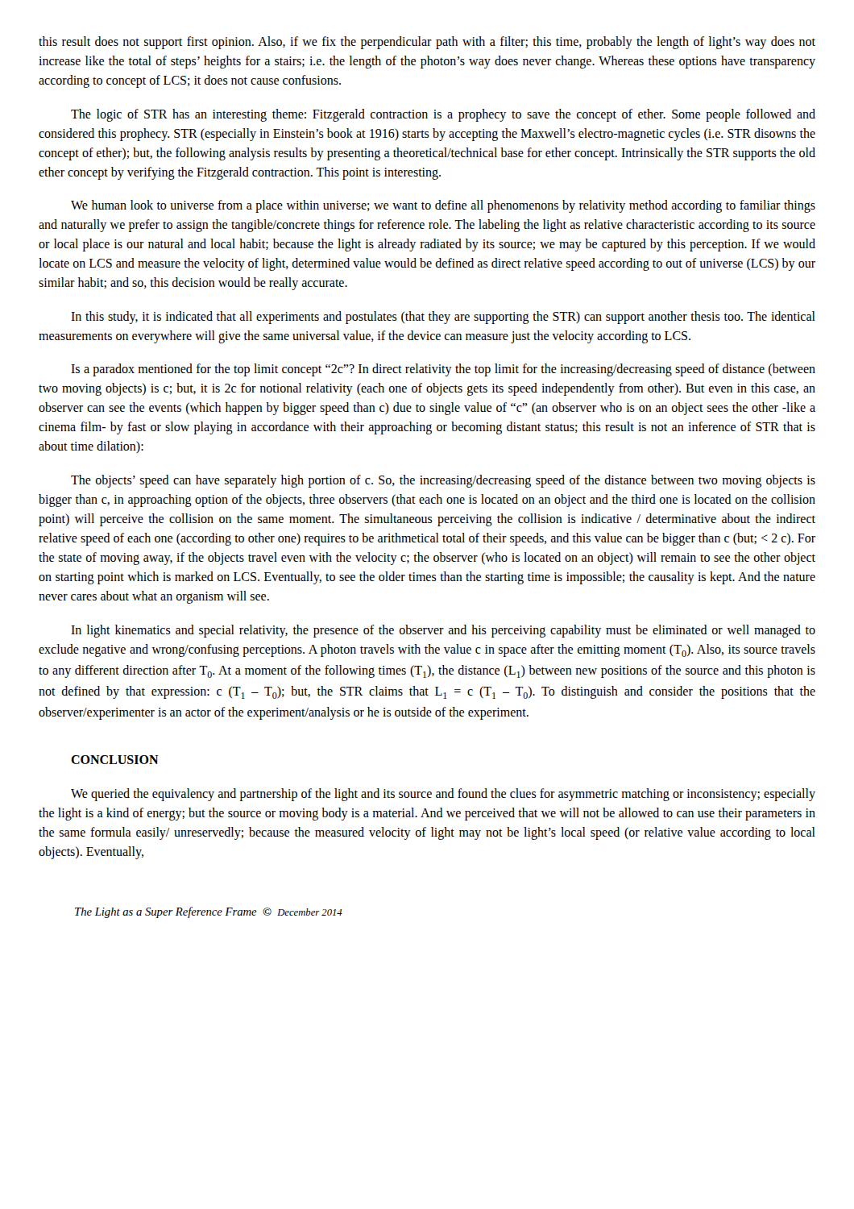this result does not support first opinion. Also, if we fix the perpendicular path with a filter; this time, probably the length of light’s way does not increase like the total of steps’ heights for a stairs; i.e. the length of the photon’s way does never change. Whereas these options have transparency according to concept of LCS; it does not cause confusions.
The logic of STR has an interesting theme: Fitzgerald contraction is a prophecy to save the concept of ether. Some people followed and considered this prophecy. STR (especially in Einstein’s book at 1916) starts by accepting the Maxwell’s electro-magnetic cycles (i.e. STR disowns the concept of ether); but, the following analysis results by presenting a theoretical/technical base for ether concept. Intrinsically the STR supports the old ether concept by verifying the Fitzgerald contraction. This point is interesting.
We human look to universe from a place within universe; we want to define all phenomenons by relativity method according to familiar things and naturally we prefer to assign the tangible/concrete things for reference role. The labeling the light as relative characteristic according to its source or local place is our natural and local habit; because the light is already radiated by its source; we may be captured by this perception. If we would locate on LCS and measure the velocity of light, determined value would be defined as direct relative speed according to out of universe (LCS) by our similar habit; and so, this decision would be really accurate.
In this study, it is indicated that all experiments and postulates (that they are supporting the STR) can support another thesis too. The identical measurements on everywhere will give the same universal value, if the device can measure just the velocity according to LCS.
Is a paradox mentioned for the top limit concept “2c”? In direct relativity the top limit for the increasing/decreasing speed of distance (between two moving objects) is c; but, it is 2c for notional relativity (each one of objects gets its speed independently from other). But even in this case, an observer can see the events (which happen by bigger speed than c) due to single value of “c” (an observer who is on an object sees the other -like a cinema film- by fast or slow playing in accordance with their approaching or becoming distant status; this result is not an inference of STR that is about time dilation):
The objects’ speed can have separately high portion of c. So, the increasing/decreasing speed of the distance between two moving objects is bigger than c, in approaching option of the objects, three observers (that each one is located on an object and the third one is located on the collision point) will perceive the collision on the same moment. The simultaneous perceiving the collision is indicative / determinative about the indirect relative speed of each one (according to other one) requires to be arithmetical total of their speeds, and this value can be bigger than c (but; < 2 c). For the state of moving away, if the objects travel even with the velocity c; the observer (who is located on an object) will remain to see the other object on starting point which is marked on LCS. Eventually, to see the older times than the starting time is impossible; the causality is kept. And the nature never cares about what an organism will see.
In light kinematics and special relativity, the presence of the observer and his perceiving capability must be eliminated or well managed to exclude negative and wrong/confusing perceptions. A photon travels with the value c in space after the emitting moment (T0). Also, its source travels to any different direction after T0. At a moment of the following times (T1), the distance (L1) between new positions of the source and this photon is not defined by that expression: c (T1 – T0); but, the STR claims that L1 = c (T1 – T0). To distinguish and consider the positions that the observer/experimenter is an actor of the experiment/analysis or he is outside of the experiment.
CONCLUSION
We queried the equivalency and partnership of the light and its source and found the clues for asymmetric matching or inconsistency; especially the light is a kind of energy; but the source or moving body is a material. And we perceived that we will not be allowed to can use their parameters in the same formula easily/ unreservedly; because the measured velocity of light may not be light’s local speed (or relative value according to local objects). Eventually,
The Light as a Super Reference Frame © December 2014